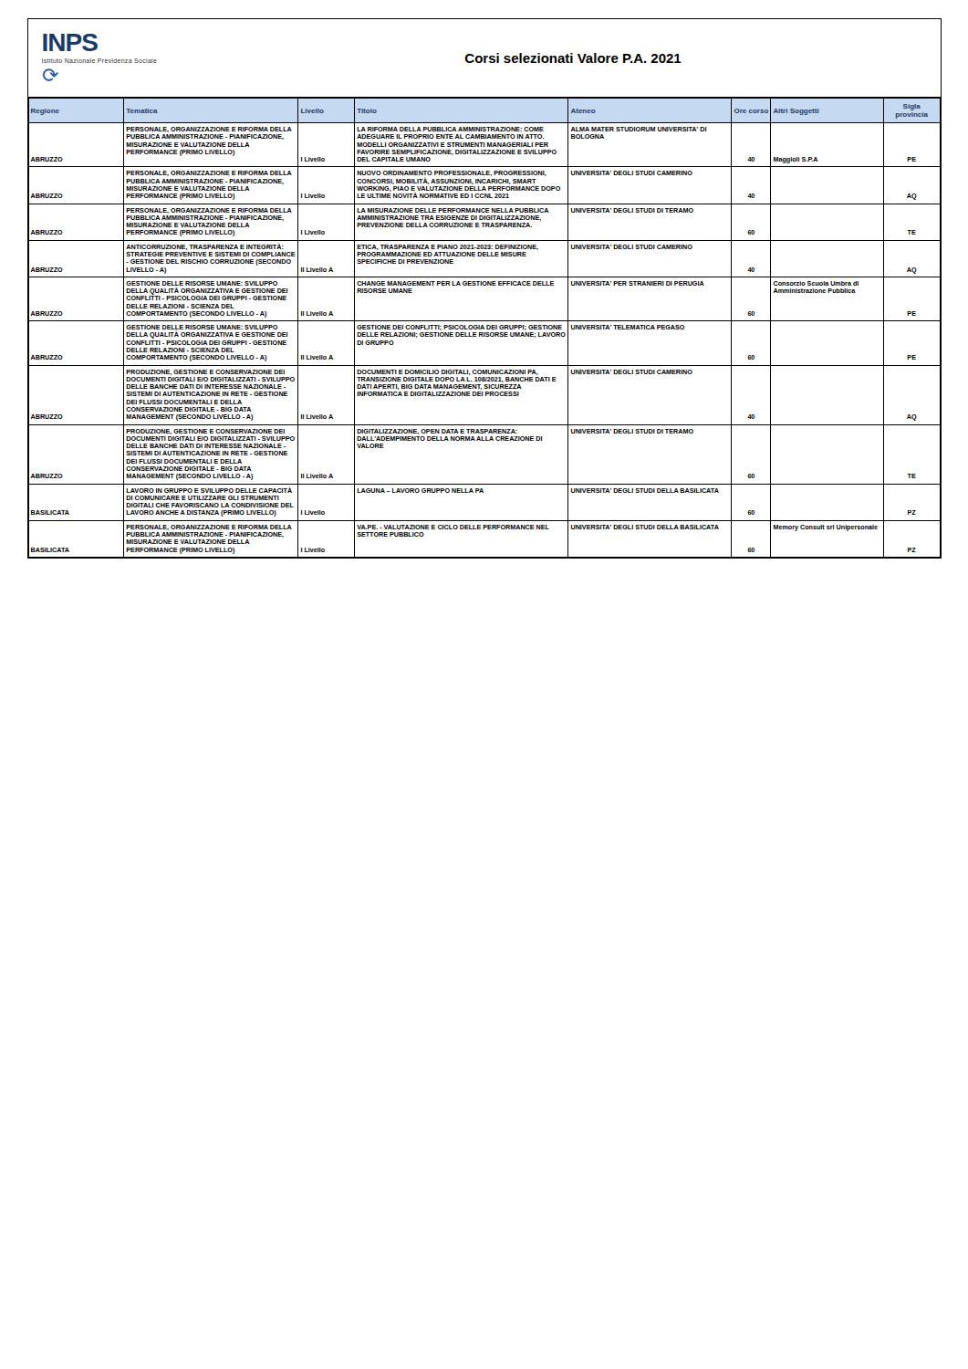INPS
Istituto Nazionale Previdenza Sociale
⟳
Corsi selezionati Valore P.A. 2021
| Regione | Tematica | Livello | Titolo | Ateneo | Ore corso | Altri Soggetti | Sigla provincia |
| --- | --- | --- | --- | --- | --- | --- | --- |
| ABRUZZO | PERSONALE, ORGANIZZAZIONE E RIFORMA DELLA PUBBLICA AMMINISTRAZIONE - PIANIFICAZIONE, MISURAZIONE E VALUTAZIONE DELLA PERFORMANCE (PRIMO LIVELLO) | I Livello | LA RIFORMA DELLA PUBBLICA AMMINISTRAZIONE: COME ADEGUARE IL PROPRIO ENTE AL CAMBIAMENTO IN ATTO. MODELLI ORGANIZZATIVI E STRUMENTI MANAGERIALI PER FAVORIRE SEMPLIFICAZIONE, DIGITALIZZAZIONE E SVILUPPO DEL CAPITALE UMANO | ALMA MATER STUDIORUM UNIVERSITA' DI BOLOGNA | 40 | Maggioli S.P.A | PE |
| ABRUZZO | PERSONALE, ORGANIZZAZIONE E RIFORMA DELLA PUBBLICA AMMINISTRAZIONE - PIANIFICAZIONE, MISURAZIONE E VALUTAZIONE DELLA PERFORMANCE (PRIMO LIVELLO) | I Livello | NUOVO ORDINAMENTO PROFESSIONALE, PROGRESSIONI, CONCORSI, MOBILITÀ, ASSUNZIONI, INCARICHI, SMART WORKING, PIAO E VALUTAZIONE DELLA PERFORMANCE DOPO LE ULTIME NOVITÀ NORMATIVE ED I CCNL 2021 | UNIVERSITA' DEGLI STUDI CAMERINO | 40 | | AQ |
| ABRUZZO | PERSONALE, ORGANIZZAZIONE E RIFORMA DELLA PUBBLICA AMMINISTRAZIONE - PIANIFICAZIONE, MISURAZIONE E VALUTAZIONE DELLA PERFORMANCE (PRIMO LIVELLO) | I Livello | LA MISURAZIONE DELLE PERFORMANCE NELLA PUBBLICA AMMINISTRAZIONE TRA ESIGENZE DI DIGITALIZZAZIONE, PREVENZIONE DELLA CORRUZIONE E TRASPARENZA. | UNIVERSITA' DEGLI STUDI DI TERAMO | 60 | | TE |
| ABRUZZO | ANTICORRUZIONE, TRASPARENZA E INTEGRITÀ: STRATEGIE PREVENTIVE E SISTEMI DI COMPLIANCE - GESTIONE DEL RISCHIO CORRUZIONE (SECONDO LIVELLO - A) | II Livello A | ETICA, TRASPARENZA E PIANO 2021-2023: DEFINIZIONE, PROGRAMMAZIONE ED ATTUAZIONE DELLE MISURE SPECIFICHE DI PREVENZIONE | UNIVERSITA' DEGLI STUDI CAMERINO | 40 | | AQ |
| ABRUZZO | GESTIONE DELLE RISORSE UMANE: SVILUPPO DELLA QUALITÀ ORGANIZZATIVA E GESTIONE DEI CONFLITTI - PSICOLOGIA DEI GRUPPI - GESTIONE DELLE RELAZIONI - SCIENZA DEL COMPORTAMENTO (SECONDO LIVELLO - A) | II Livello A | CHANGE MANAGEMENT PER LA GESTIONE EFFICACE DELLE RISORSE UMANE | UNIVERSITA' PER STRANIERI DI PERUGIA | 60 | Consorzio Scuola Umbra di Amministrazione Pubblica | PE |
| ABRUZZO | GESTIONE DELLE RISORSE UMANE: SVILUPPO DELLA QUALITÀ ORGANIZZATIVA E GESTIONE DEI CONFLITTI - PSICOLOGIA DEI GRUPPI - GESTIONE DELLE RELAZIONI - SCIENZA DEL COMPORTAMENTO (SECONDO LIVELLO - A) | II Livello A | GESTIONE DEI CONFLITTI; PSICOLOGIA DEI GRUPPI; GESTIONE DELLE RELAZIONI; GESTIONE DELLE RISORSE UMANE; LAVORO DI GRUPPO | UNIVERSITA' TELEMATICA PEGASO | 60 | | PE |
| ABRUZZO | PRODUZIONE, GESTIONE E CONSERVAZIONE DEI DOCUMENTI DIGITALI E/O DIGITALIZZATI - SVILUPPO DELLE BANCHE DATI DI INTERESSE NAZIONALE - SISTEMI DI AUTENTICAZIONE IN RETE - GESTIONE DEI FLUSSI DOCUMENTALI E DELLA CONSERVAZIONE DIGITALE - BIG DATA MANAGEMENT (SECONDO LIVELLO - A) | II Livello A | DOCUMENTI E DOMICILIO DIGITALI, COMUNICAZIONI PA, TRANSIZIONE DIGITALE DOPO LA L. 108/2021, BANCHE DATI E DATI APERTI, BIG DATA MANAGEMENT, SICUREZZA INFORMATICA E DIGITALIZZAZIONE DEI PROCESSI | UNIVERSITA' DEGLI STUDI CAMERINO | 40 | | AQ |
| ABRUZZO | PRODUZIONE, GESTIONE E CONSERVAZIONE DEI DOCUMENTI DIGITALI E/O DIGITALIZZATI - SVILUPPO DELLE BANCHE DATI DI INTERESSE NAZIONALE - SISTEMI DI AUTENTICAZIONE IN RETE - GESTIONE DEI FLUSSI DOCUMENTALI E DELLA CONSERVAZIONE DIGITALE - BIG DATA MANAGEMENT (SECONDO LIVELLO - A) | II Livello A | DIGITALIZZAZIONE, OPEN DATA E TRASPARENZA: DALL'ADEMPIMENTO DELLA NORMA ALLA CREAZIONE DI VALORE | UNIVERSITA' DEGLI STUDI DI TERAMO | 60 | | TE |
| BASILICATA | LAVORO IN GRUPPO E SVILUPPO DELLE CAPACITÀ DI COMUNICARE E UTILIZZARE GLI STRUMENTI DIGITALI CHE FAVORISCANO LA CONDIVISIONE DEL LAVORO ANCHE A DISTANZA (PRIMO LIVELLO) | I Livello | LAGUNA – LAVORO GRUPPO NELLA PA | UNIVERSITA' DEGLI STUDI DELLA BASILICATA | 60 | | PZ |
| BASILICATA | PERSONALE, ORGANIZZAZIONE E RIFORMA DELLA PUBBLICA AMMINISTRAZIONE - PIANIFICAZIONE, MISURAZIONE E VALUTAZIONE DELLA PERFORMANCE (PRIMO LIVELLO) | I Livello | VA.PE. - VALUTAZIONE E CICLO DELLE PERFORMANCE NEL SETTORE PUBBLICO | UNIVERSITA' DEGLI STUDI DELLA BASILICATA | 60 | Memory Consult srl Unipersonale | PZ |